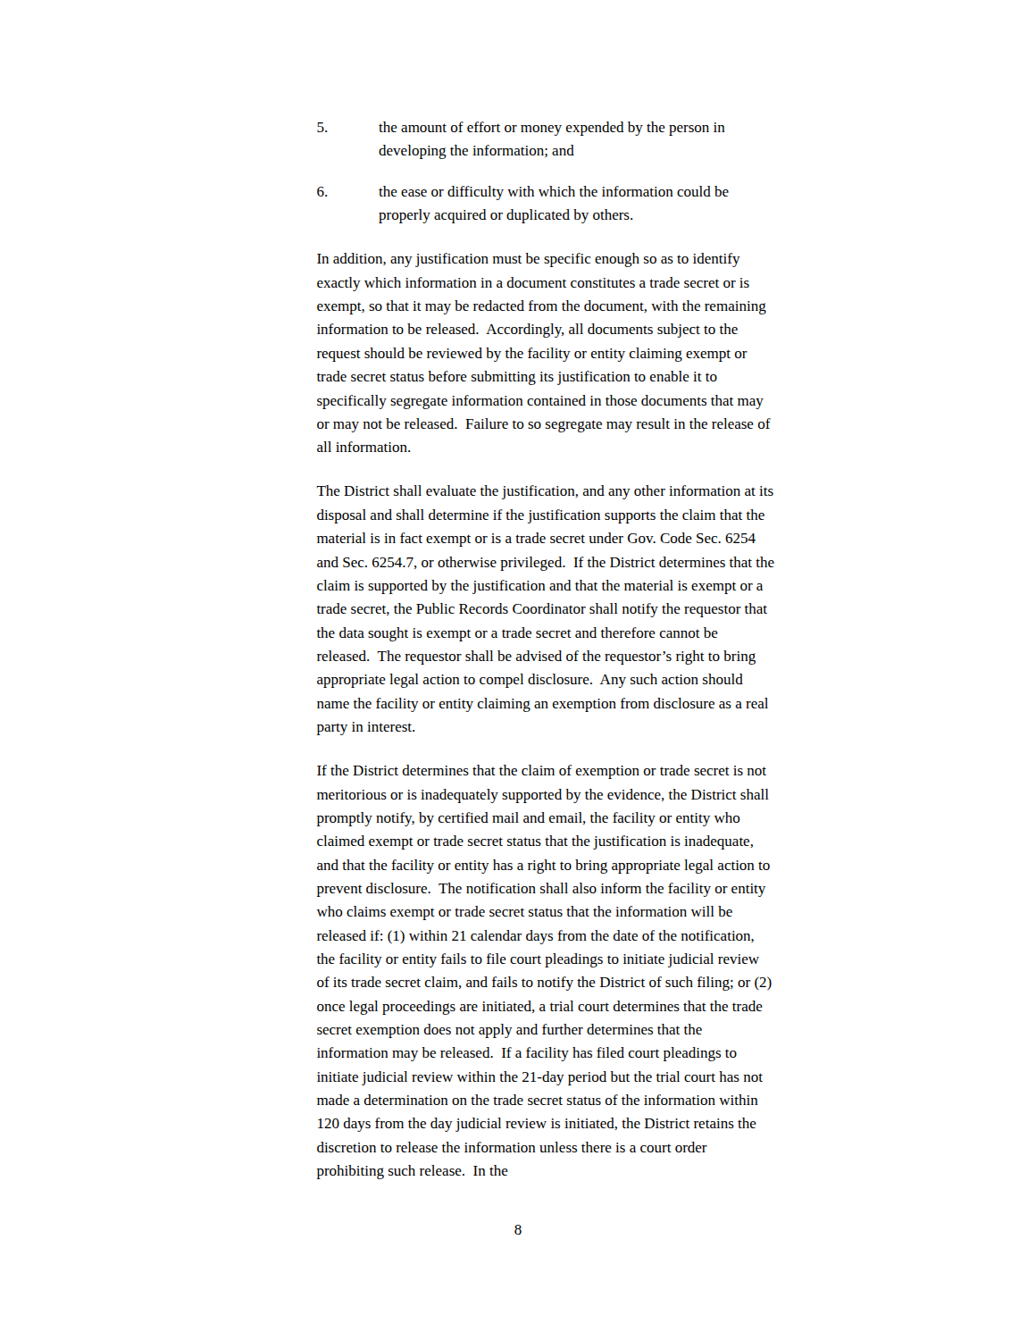5. the amount of effort or money expended by the person in developing the information; and
6. the ease or difficulty with which the information could be properly acquired or duplicated by others.
In addition, any justification must be specific enough so as to identify exactly which information in a document constitutes a trade secret or is exempt, so that it may be redacted from the document, with the remaining information to be released. Accordingly, all documents subject to the request should be reviewed by the facility or entity claiming exempt or trade secret status before submitting its justification to enable it to specifically segregate information contained in those documents that may or may not be released. Failure to so segregate may result in the release of all information.
The District shall evaluate the justification, and any other information at its disposal and shall determine if the justification supports the claim that the material is in fact exempt or is a trade secret under Gov. Code Sec. 6254 and Sec. 6254.7, or otherwise privileged. If the District determines that the claim is supported by the justification and that the material is exempt or a trade secret, the Public Records Coordinator shall notify the requestor that the data sought is exempt or a trade secret and therefore cannot be released. The requestor shall be advised of the requestor’s right to bring appropriate legal action to compel disclosure. Any such action should name the facility or entity claiming an exemption from disclosure as a real party in interest.
If the District determines that the claim of exemption or trade secret is not meritorious or is inadequately supported by the evidence, the District shall promptly notify, by certified mail and email, the facility or entity who claimed exempt or trade secret status that the justification is inadequate, and that the facility or entity has a right to bring appropriate legal action to prevent disclosure. The notification shall also inform the facility or entity who claims exempt or trade secret status that the information will be released if: (1) within 21 calendar days from the date of the notification, the facility or entity fails to file court pleadings to initiate judicial review of its trade secret claim, and fails to notify the District of such filing; or (2) once legal proceedings are initiated, a trial court determines that the trade secret exemption does not apply and further determines that the information may be released. If a facility has filed court pleadings to initiate judicial review within the 21-day period but the trial court has not made a determination on the trade secret status of the information within 120 days from the day judicial review is initiated, the District retains the discretion to release the information unless there is a court order prohibiting such release. In the
8